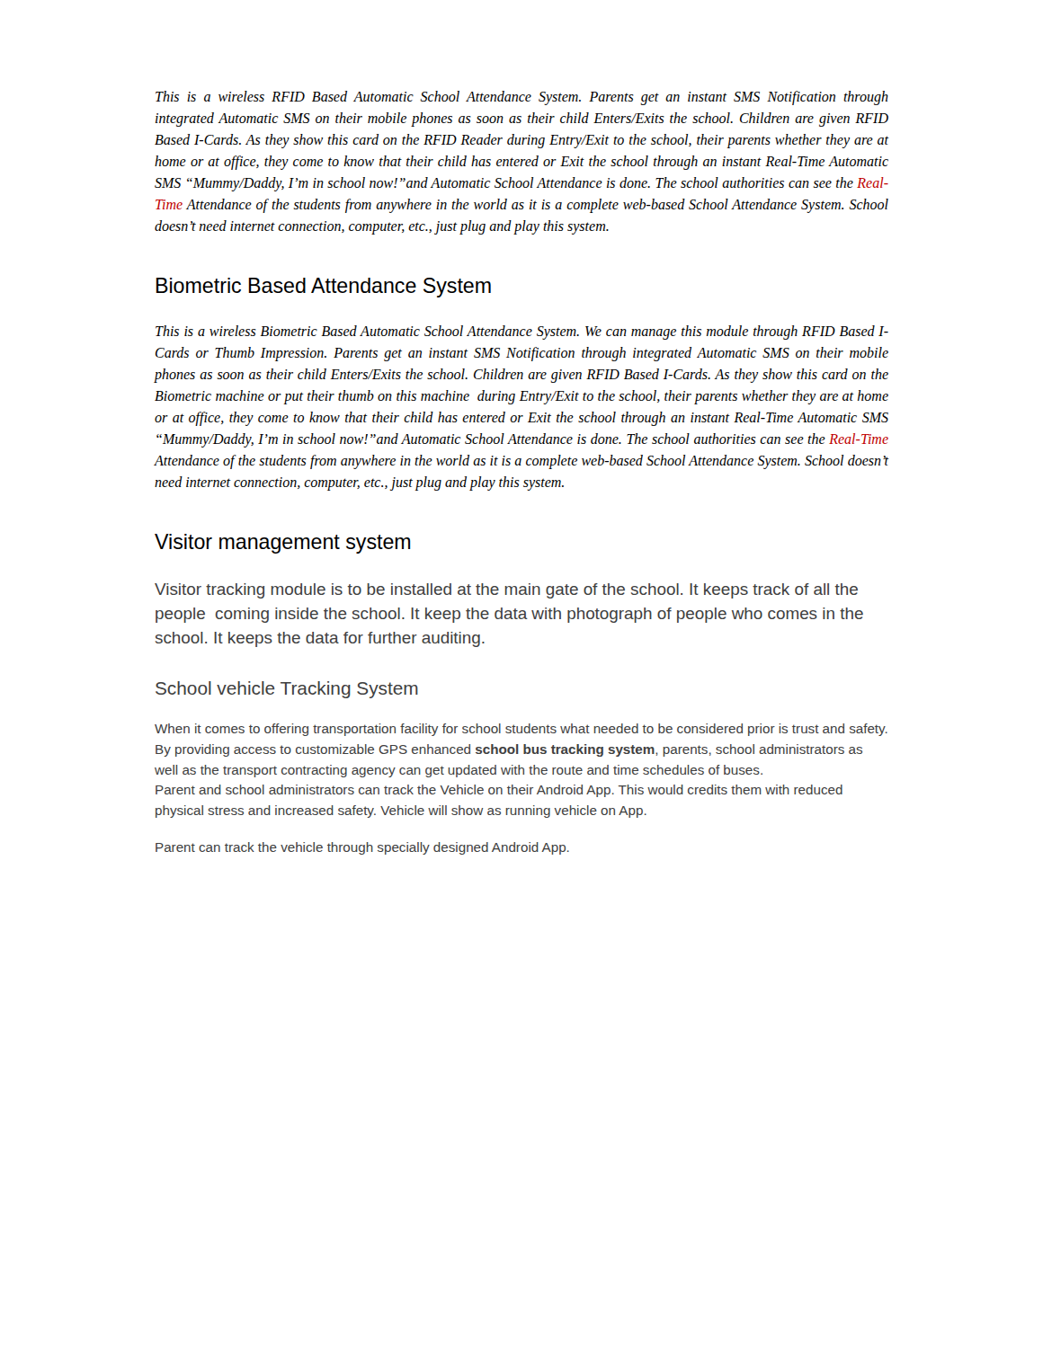This is a wireless RFID Based Automatic School Attendance System. Parents get an instant SMS Notification through integrated Automatic SMS on their mobile phones as soon as their child Enters/Exits the school. Children are given RFID Based I-Cards. As they show this card on the RFID Reader during Entry/Exit to the school, their parents whether they are at home or at office, they come to know that their child has entered or Exit the school through an instant Real-Time Automatic SMS “Mummy/Daddy, I’m in school now!”and Automatic School Attendance is done. The school authorities can see the Real-Time Attendance of the students from anywhere in the world as it is a complete web-based School Attendance System. School doesn’t need internet connection, computer, etc., just plug and play this system.
Biometric Based Attendance System
This is a wireless Biometric Based Automatic School Attendance System. We can manage this module through RFID Based I-Cards or Thumb Impression. Parents get an instant SMS Notification through integrated Automatic SMS on their mobile phones as soon as their child Enters/Exits the school. Children are given RFID Based I-Cards. As they show this card on the Biometric machine or put their thumb on this machine during Entry/Exit to the school, their parents whether they are at home or at office, they come to know that their child has entered or Exit the school through an instant Real-Time Automatic SMS “Mummy/Daddy, I’m in school now!”and Automatic School Attendance is done. The school authorities can see the Real-Time Attendance of the students from anywhere in the world as it is a complete web-based School Attendance System. School doesn’t need internet connection, computer, etc., just plug and play this system.
Visitor management system
Visitor tracking module is to be installed at the main gate of the school. It keeps track of all the people coming inside the school. It keep the data with photograph of people who comes in the school. It keeps the data for further auditing.
School vehicle Tracking System
When it comes to offering transportation facility for school students what needed to be considered prior is trust and safety. By providing access to customizable GPS enhanced school bus tracking system, parents, school administrators as well as the transport contracting agency can get updated with the route and time schedules of buses.
Parent and school administrators can track the Vehicle on their Android App. This would credits them with reduced physical stress and increased safety. Vehicle will show as running vehicle on App.
Parent can track the vehicle through specially designed Android App.